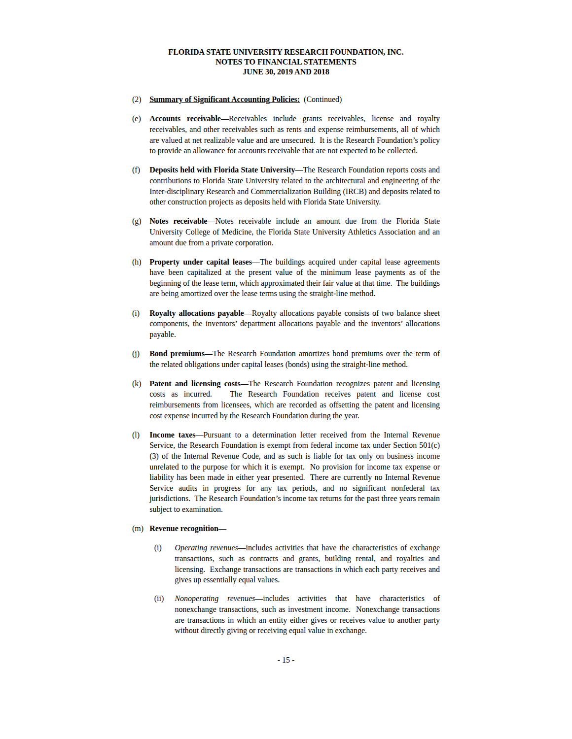Florida State University Research Foundation, Inc.
Notes to Financial Statements
June 30, 2019 and 2018
(2) Summary of Significant Accounting Policies: (Continued)
(e) Accounts receivable—Receivables include grants receivables, license and royalty receivables, and other receivables such as rents and expense reimbursements, all of which are valued at net realizable value and are unsecured. It is the Research Foundation’s policy to provide an allowance for accounts receivable that are not expected to be collected.
(f) Deposits held with Florida State University—The Research Foundation reports costs and contributions to Florida State University related to the architectural and engineering of the Inter-disciplinary Research and Commercialization Building (IRCB) and deposits related to other construction projects as deposits held with Florida State University.
(g) Notes receivable—Notes receivable include an amount due from the Florida State University College of Medicine, the Florida State University Athletics Association and an amount due from a private corporation.
(h) Property under capital leases—The buildings acquired under capital lease agreements have been capitalized at the present value of the minimum lease payments as of the beginning of the lease term, which approximated their fair value at that time. The buildings are being amortized over the lease terms using the straight-line method.
(i) Royalty allocations payable—Royalty allocations payable consists of two balance sheet components, the inventors’ department allocations payable and the inventors’ allocations payable.
(j) Bond premiums—The Research Foundation amortizes bond premiums over the term of the related obligations under capital leases (bonds) using the straight-line method.
(k) Patent and licensing costs—The Research Foundation recognizes patent and licensing costs as incurred. The Research Foundation receives patent and license cost reimbursements from licensees, which are recorded as offsetting the patent and licensing cost expense incurred by the Research Foundation during the year.
(l) Income taxes—Pursuant to a determination letter received from the Internal Revenue Service, the Research Foundation is exempt from federal income tax under Section 501(c)(3) of the Internal Revenue Code, and as such is liable for tax only on business income unrelated to the purpose for which it is exempt. No provision for income tax expense or liability has been made in either year presented. There are currently no Internal Revenue Service audits in progress for any tax periods, and no significant nonfederal tax jurisdictions. The Research Foundation’s income tax returns for the past three years remain subject to examination.
(m) Revenue recognition—
(i) Operating revenues—includes activities that have the characteristics of exchange transactions, such as contracts and grants, building rental, and royalties and licensing. Exchange transactions are transactions in which each party receives and gives up essentially equal values.
(ii) Nonoperating revenues—includes activities that have characteristics of nonexchange transactions, such as investment income. Nonexchange transactions are transactions in which an entity either gives or receives value to another party without directly giving or receiving equal value in exchange.
- 15 -